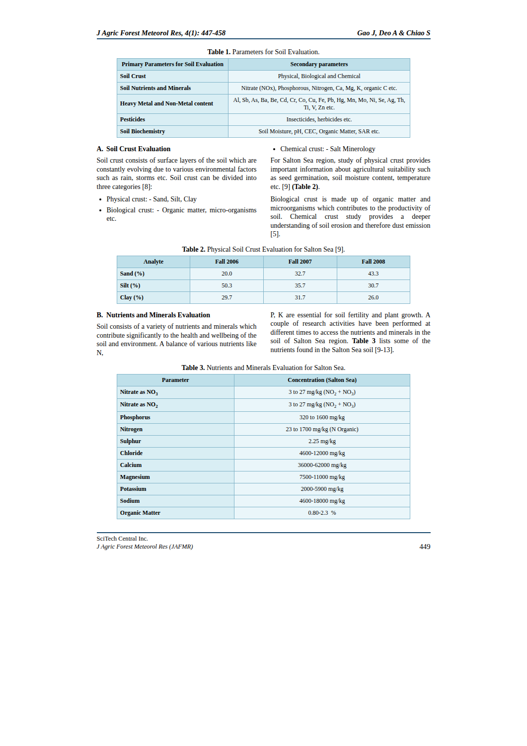J Agric Forest Meteorol Res, 4(1): 447-458
Gao J, Deo A & Chiao S
Table 1. Parameters for Soil Evaluation.
| Primary Parameters for Soil Evaluation | Secondary parameters |
| --- | --- |
| Soil Crust | Physical, Biological and Chemical |
| Soil Nutrients and Minerals | Nitrate (NOx), Phosphorous, Nitrogen, Ca, Mg, K, organic C etc. |
| Heavy Metal and Non-Metal content | Al, Sb, As, Ba, Be, Cd, Cr, Co, Cu, Fe, Pb, Hg, Mn, Mo, Ni, Se, Ag, Th, Ti, V, Zn etc. |
| Pesticides | Insecticides, herbicides etc. |
| Soil Biochemistry | Soil Moisture, pH, CEC, Organic Matter, SAR etc. |
A. Soil Crust Evaluation
Soil crust consists of surface layers of the soil which are constantly evolving due to various environmental factors such as rain, storms etc. Soil crust can be divided into three categories [8]:
Physical crust: - Sand, Silt, Clay
Biological crust: - Organic matter, micro-organisms etc.
Chemical crust: - Salt Minerology
For Salton Sea region, study of physical crust provides important information about agricultural suitability such as seed germination, soil moisture content, temperature etc. [9] (Table 2).
Biological crust is made up of organic matter and microorganisms which contributes to the productivity of soil. Chemical crust study provides a deeper understanding of soil erosion and therefore dust emission [5].
Table 2. Physical Soil Crust Evaluation for Salton Sea [9].
| Analyte | Fall 2006 | Fall 2007 | Fall 2008 |
| --- | --- | --- | --- |
| Sand (%) | 20.0 | 32.7 | 43.3 |
| Silt (%) | 50.3 | 35.7 | 30.7 |
| Clay (%) | 29.7 | 31.7 | 26.0 |
B. Nutrients and Minerals Evaluation
Soil consists of a variety of nutrients and minerals which contribute significantly to the health and wellbeing of the soil and environment. A balance of various nutrients like N,
P, K are essential for soil fertility and plant growth. A couple of research activities have been performed at different times to access the nutrients and minerals in the soil of Salton Sea region. Table 3 lists some of the nutrients found in the Salton Sea soil [9-13].
Table 3. Nutrients and Minerals Evaluation for Salton Sea.
| Parameter | Concentration (Salton Sea) |
| --- | --- |
| Nitrate as NO 3 | 3 to 27 mg/kg (NO 2 + NO 3 ) |
| Nitrate as NO 2 | 3 to 27 mg/kg (NO 2 + NO 3 ) |
| Phosphorus | 320 to 1600 mg/kg |
| Nitrogen | 23 to 1700 mg/kg (N Organic) |
| Sulphur | 2.25 mg/kg |
| Chloride | 4600-12000 mg/kg |
| Calcium | 36000-62000 mg/kg |
| Magnesium | 7500-11000 mg/kg |
| Potassium | 2000-5900 mg/kg |
| Sodium | 4600-18000 mg/kg |
| Organic Matter | 0.80-2.3 % |
SciTech Central Inc.
J Agric Forest Meteorol Res (JAFMR)
449